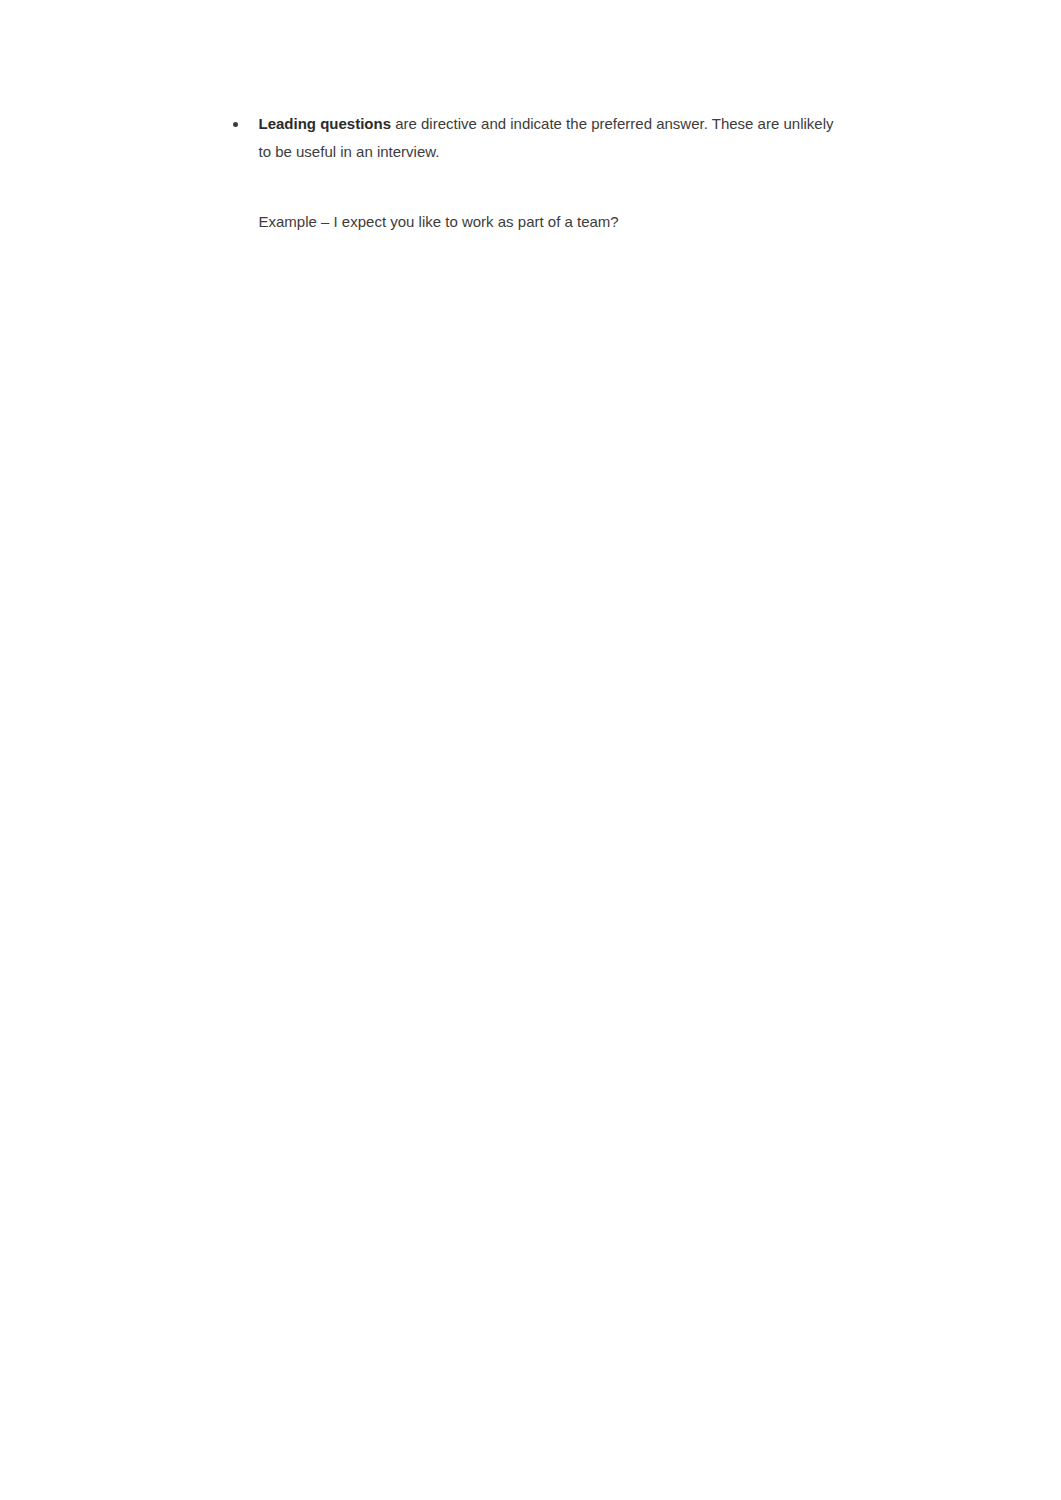Leading questions are directive and indicate the preferred answer. These are unlikely to be useful in an interview.
Example – I expect you like to work as part of a team?